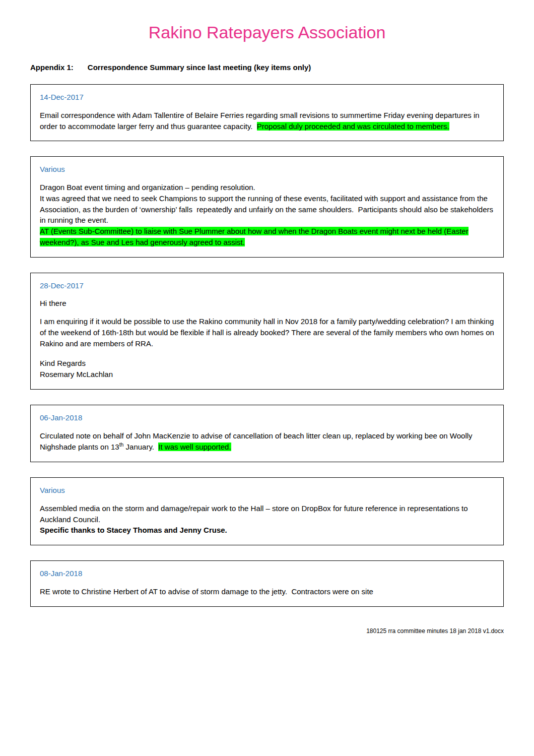Rakino Ratepayers Association
Appendix 1: Correspondence Summary since last meeting (key items only)
14-Dec-2017
Email correspondence with Adam Tallentire of Belaire Ferries regarding small revisions to summertime Friday evening departures in order to accommodate larger ferry and thus guarantee capacity. Proposal duly proceeded and was circulated to members.
Various
Dragon Boat event timing and organization – pending resolution.
It was agreed that we need to seek Champions to support the running of these events, facilitated with support and assistance from the Association, as the burden of ‘ownership’ falls repeatedly and unfairly on the same shoulders. Participants should also be stakeholders in running the event.
AT (Events Sub-Committee) to liaise with Sue Plummer about how and when the Dragon Boats event might next be held (Easter weekend?), as Sue and Les had generously agreed to assist.
28-Dec-2017
Hi there
I am enquiring if it would be possible to use the Rakino community hall in Nov 2018 for a family party/wedding celebration? I am thinking of the weekend of 16th-18th but would be flexible if hall is already booked? There are several of the family members who own homes on Rakino and are members of RRA.
Kind Regards
Rosemary McLachlan
06-Jan-2018
Circulated note on behalf of John MacKenzie to advise of cancellation of beach litter clean up, replaced by working bee on Woolly Nighshade plants on 13th January. It was well supported.
Various
Assembled media on the storm and damage/repair work to the Hall – store on DropBox for future reference in representations to Auckland Council.
Specific thanks to Stacey Thomas and Jenny Cruse.
08-Jan-2018
RE wrote to Christine Herbert of AT to advise of storm damage to the jetty. Contractors were on site
180125 rra committee minutes 18 jan 2018 v1.docx